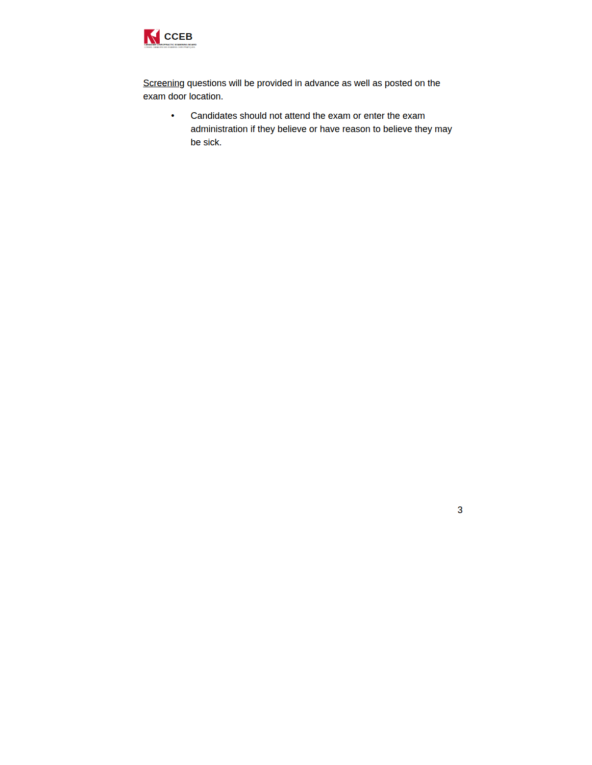CCEB CANADIAN CHIROPRACTIC EXAMINING BOARD CONSEIL CANADIEN DES EXAMENS CHIROPRATIQUES
Screening questions will be provided in advance as well as posted on the exam door location.
Candidates should not attend the exam or enter the exam administration if they believe or have reason to believe they may be sick.
3